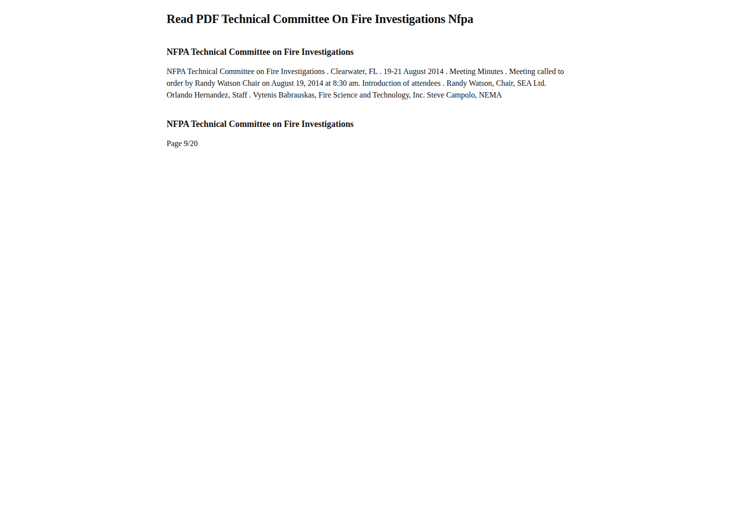Read PDF Technical Committee On Fire Investigations Nfpa
NFPA Technical Committee on Fire Investigations
NFPA Technical Committee on Fire Investigations . Clearwater, FL . 19-21 August 2014 . Meeting Minutes . Meeting called to order by Randy Watson Chair on August 19, 2014 at 8:30 am. Introduction of attendees . Randy Watson, Chair, SEA Ltd. Orlando Hernandez, Staff . Vytenis Babrauskas, Fire Science and Technology, Inc. Steve Campolo, NEMA
NFPA Technical Committee on Fire Investigations
Page 9/20